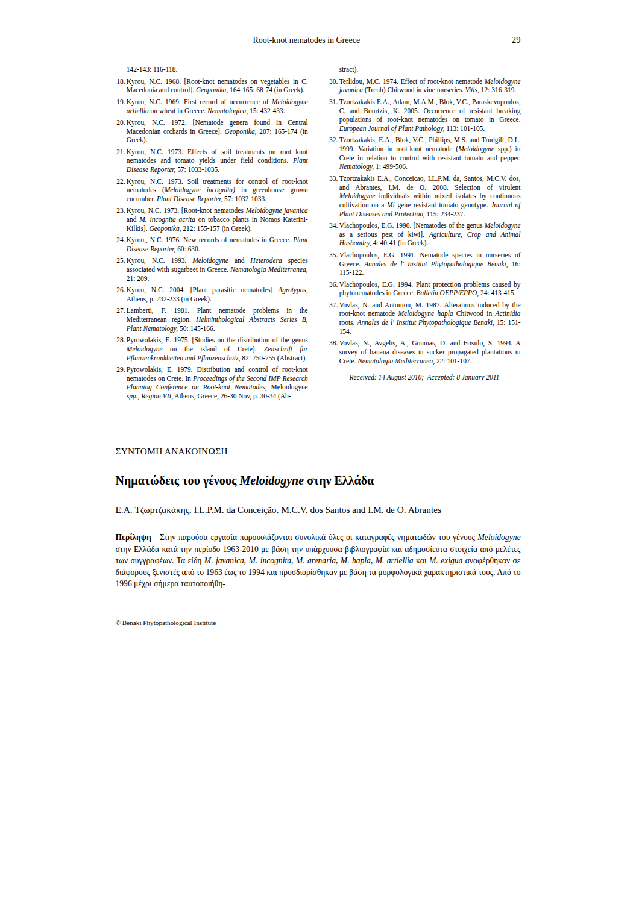Root-knot nematodes in Greece
29
142-143: 116-118.
18. Kyrou, N.C. 1968. [Root-knot nematodes on vegetables in C. Macedonia and control]. Geoponika, 164-165: 68-74 (in Greek).
19. Kyrou, N.C. 1969. First record of occurrence of Meloidogyne artiellia on wheat in Greece. Nematologica, 15: 432-433.
20. Kyrou, N.C. 1972. [Nematode genera found in Central Macedonian orchards in Greece]. Geoponika, 207: 165-174 (in Greek).
21. Kyrou, N.C. 1973. Effects of soil treatments on root knot nematodes and tomato yields under field conditions. Plant Disease Reporter, 57: 1033-1035.
22. Kyrou, N.C. 1973. Soil treatments for control of root-knot nematodes (Meloidogyne incognita) in greenhouse grown cucumber. Plant Disease Reporter, 57: 1032-1033.
23. Kyrou, N.C. 1973. [Root-knot nematodes Meloidogyne javanica and M. incognita acrita on tobacco plants in Nomos Katerini-Kilkis]. Geoponika, 212: 155-157 (in Greek).
24. Kyrou,, N.C. 1976. New records of nematodes in Greece. Plant Disease Reporter, 60: 630.
25. Kyrou, N.C. 1993. Meloidogyne and Heterodera species associated with sugarbeet in Greece. Nematologia Mediterranea, 21: 209.
26. Kyrou, N.C. 2004. [Plant parasitic nematodes] Agrotypos, Athens, p. 232-233 (in Greek).
27. Lamberti, F. 1981. Plant nematode problems in the Mediterranean region. Helminthological Abstracts Series B, Plant Nematology, 50: 145-166.
28. Pyrowolakis, E. 1975. [Studies on the distribution of the genus Meloidogyne on the island of Crete]. Zeitschrift fur Pflanzenkrankheiten und Pflanzenschutz, 82: 750-755 (Abstract).
29. Pyrowolakis, E. 1979. Distribution and control of root-knot nematodes on Crete. In Proceedings of the Second IMP Research Planning Conference on Root-knot Nematodes, Meloidogyne spp., Region VII, Athens, Greece, 26-30 Nov, p. 30-34 (Ab-
stract).
30. Terlidou, M.C. 1974. Effect of root-knot nematode Meloidogyne javanica (Treub) Chitwood in vine nurseries. Vitis, 12: 316-319.
31. Tzortzakakis E.A., Adam, M.A.M., Blok, V.C., Paraskevopoulos, C. and Bourtzis, K. 2005. Occurrence of resistant breaking populations of root-knot nematodes on tomato in Greece. European Journal of Plant Pathology, 113: 101-105.
32. Tzortzakakis, E.A., Blok, V.C., Phillips, M.S. and Trudgill, D.L. 1999. Variation in root-knot nematode (Meloidogyne spp.) in Crete in relation to control with resistant tomato and pepper. Nematology, 1: 499-506.
33. Tzortzakakis E.A., Conceicao, I.L.P.M. da, Santos, M.C.V. dos, and Abrantes, I.M. de O. 2008. Selection of virulent Meloidogyne individuals within mixed isolates by continuous cultivation on a Mi gene resistant tomato genotype. Journal of Plant Diseases and Protection, 115: 234-237.
34. Vlachopoulos, E.G. 1990. [Nematodes of the genus Meloidogyne as a serious pest of kiwi]. Agriculture, Crop and Animal Husbandry, 4: 40-41 (in Greek).
35. Vlachopoulos, E.G. 1991. Nematode species in nurseries of Greece. Annales de l' Institut Phytopathologique Benaki, 16: 115-122.
36. Vlachopoulos, E.G. 1994. Plant protection problems caused by phytonematodes in Greece. Bulletin OEPP/EPPO, 24: 413-415.
37. Vovlas, N. and Antoniou, M. 1987. Alterations induced by the root-knot nematode Meloidogyne hapla Chitwood in Actinidia roots. Annales de l' Institut Phytopathologique Benaki, 15: 151-154.
38. Vovlas, N., Avgelis, A., Goumas, D. and Frisulo, S. 1994. A survey of banana diseases in sucker propagated plantations in Crete. Nematologia Mediterranea, 22: 101-107.
Received: 14 August 2010; Accepted: 8 January 2011
ΣΥΝΤΟΜΗ ΑΝΑΚΟΙΝΩΣΗ
Νηματώδεις του γένους Meloidogyne στην Ελλάδα
E.A. Τζωρτζακάκης, I.L.P.M. da Conceição, M.C.V. dos Santos and I.M. de O. Abrantes
Περίληψη Στην παρούσα εργασία παρουσιάζονται συνολικά όλες οι καταγραφές νηματωδών του γένους Meloidogyne στην Ελλάδα κατά την περίοδο 1963-2010 με βάση την υπάρχουσα βιβλιογραφία και αδημοσίευτα στοιχεία από μελέτες των συγγραφέων. Τα είδη M. javanica, M. incognita, M. arenaria, M. hapla, M. artiellia και M. exigua αναφέρθηκαν σε διάφορους ξενιστές από το 1963 έως το 1994 και προσδιορίσθηκαν με βάση τα μορφολογικά χαρακτηριστικά τους. Από το 1996 μέχρι σήμερα ταυτοποιήθη-
© Benaki Phytopathological Institute